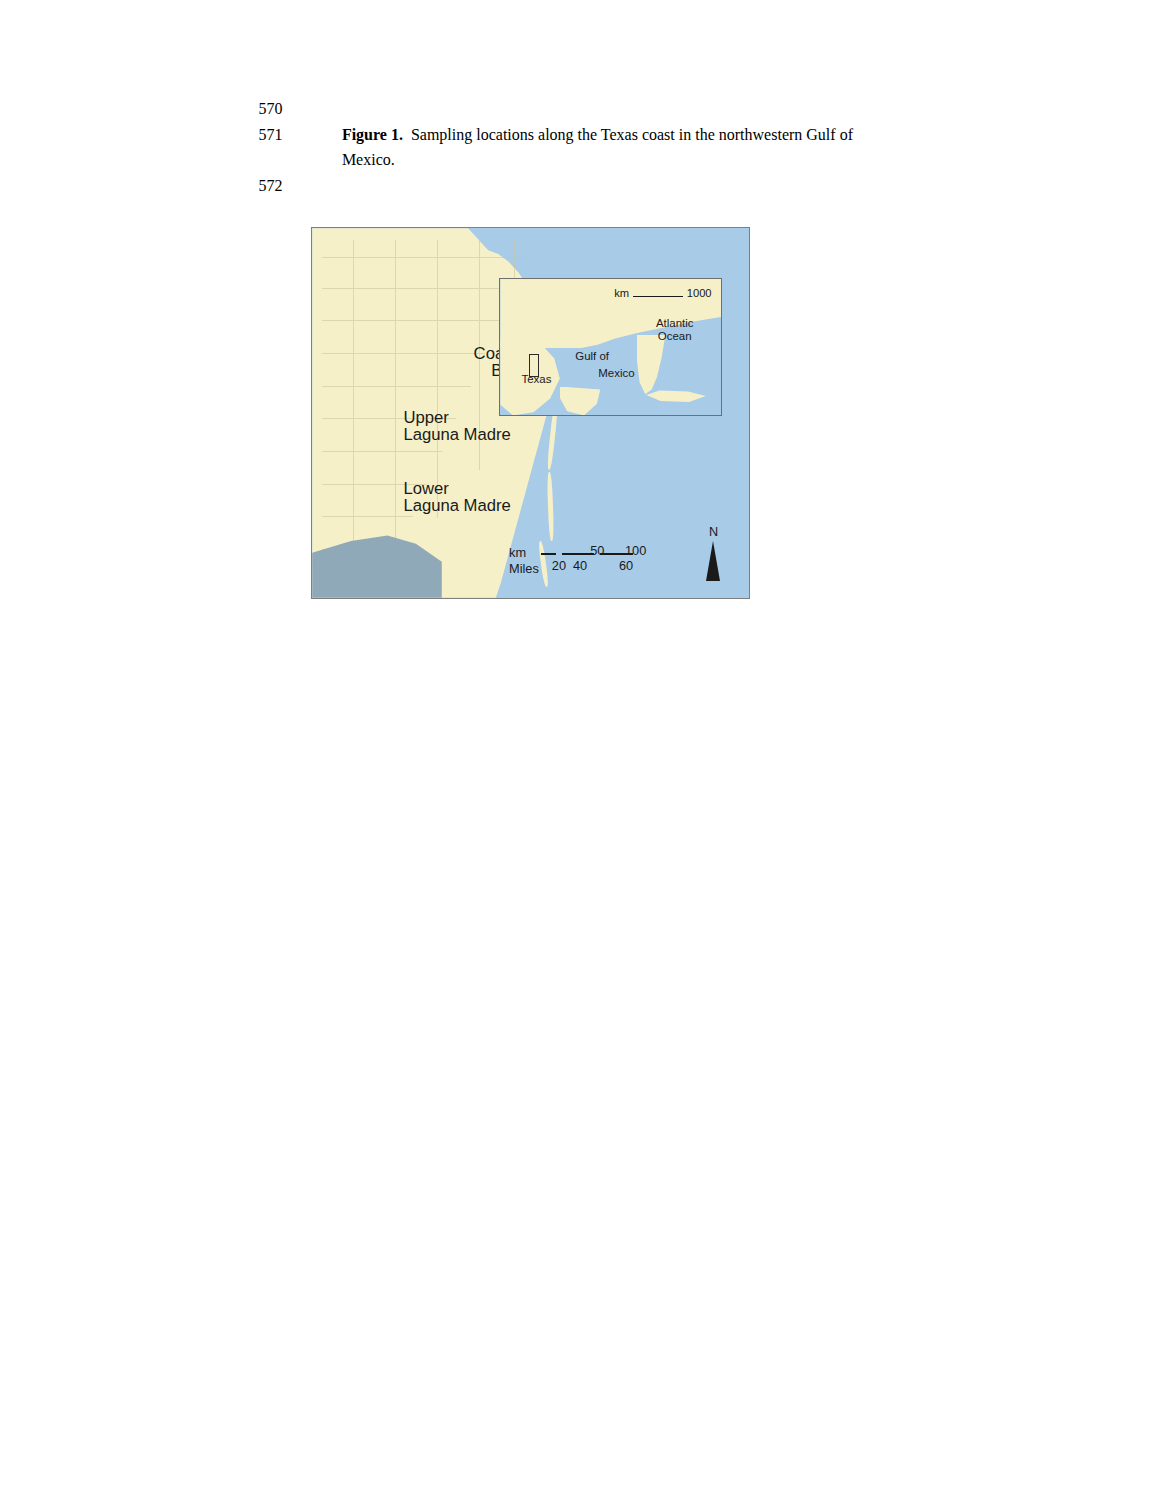570
571
Figure 1. Sampling locations along the Texas coast in the northwestern Gulf of Mexico.
572
Coastal
Bend
Upper
Laguna Madre
Lower
Laguna Madre
km 1000
Atlantic
Ocean
Gulf of
Mexico
Texas
km 50 100
Miles 20 40 60
N